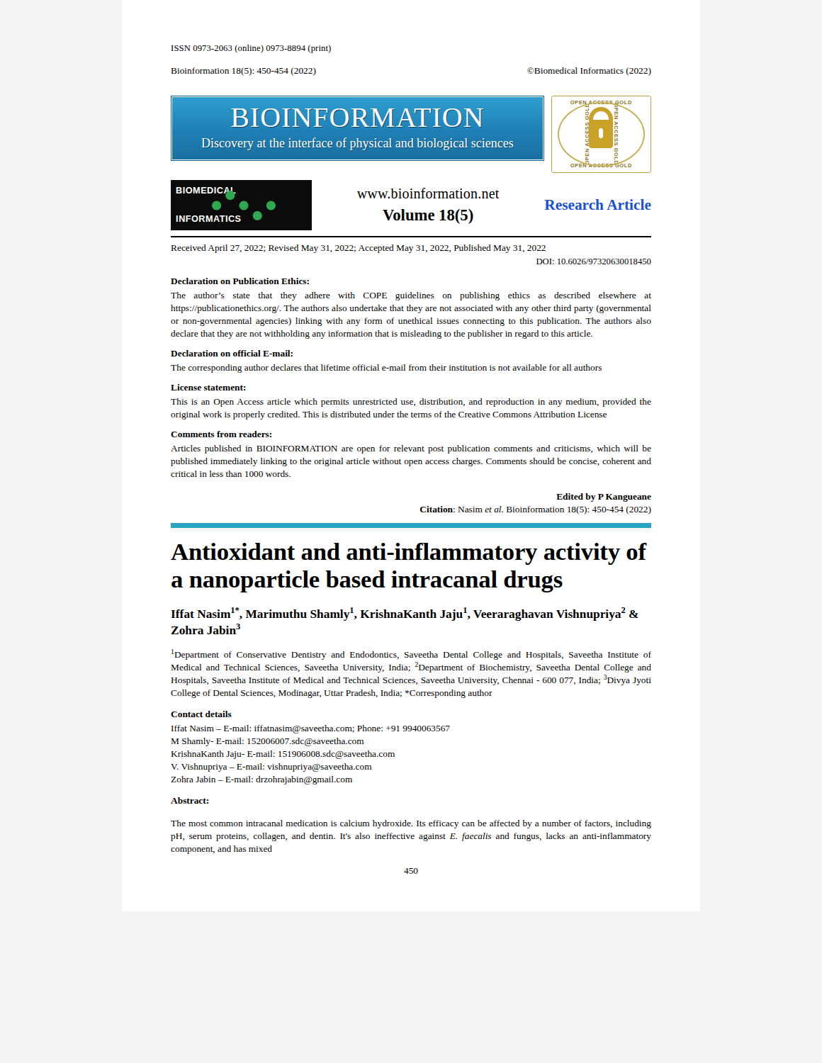ISSN 0973-2063 (online) 0973-8894 (print)
Bioinformation 18(5): 450-454 (2022) ©Biomedical Informatics (2022)
BIOINFORMATION
Discovery at the interface of physical and biological sciences
OPEN ACCESS GOLD
OPEN ACCESS GOLD
OPEN ACCESS GOLD
OPEN ACCESS GOLD
BIOMEDICAL
INFORMATICS
www.bioinformation.net
Volume 18(5)
Research Article
Received April 27, 2022; Revised May 31, 2022; Accepted May 31, 2022, Published May 31, 2022
DOI: 10.6026/97320630018450
Declaration on Publication Ethics:
The author’s state that they adhere with COPE guidelines on publishing ethics as described elsewhere at https://publicationethics.org/. The authors also undertake that they are not associated with any other third party (governmental or non-governmental agencies) linking with any form of unethical issues connecting to this publication. The authors also declare that they are not withholding any information that is misleading to the publisher in regard to this article.
Declaration on official E-mail:
The corresponding author declares that lifetime official e-mail from their institution is not available for all authors
License statement:
This is an Open Access article which permits unrestricted use, distribution, and reproduction in any medium, provided the original work is properly credited. This is distributed under the terms of the Creative Commons Attribution License
Comments from readers:
Articles published in BIOINFORMATION are open for relevant post publication comments and criticisms, which will be published immediately linking to the original article without open access charges. Comments should be concise, coherent and critical in less than 1000 words.
Edited by P Kangueane
Citation: Nasim et al. Bioinformation 18(5): 450-454 (2022)
Antioxidant and anti-inflammatory activity of a nanoparticle based intracanal drugs
Iffat Nasim1*, Marimuthu Shamly1, KrishnaKanth Jaju1, Veeraraghavan Vishnupriya2 & Zohra Jabin3
1Department of Conservative Dentistry and Endodontics, Saveetha Dental College and Hospitals, Saveetha Institute of Medical and Technical Sciences, Saveetha University, India; 2Department of Biochemistry, Saveetha Dental College and Hospitals, Saveetha Institute of Medical and Technical Sciences, Saveetha University, Chennai - 600 077, India; 3Divya Jyoti College of Dental Sciences, Modinagar, Uttar Pradesh, India; *Corresponding author
Contact details
Iffat Nasim – E-mail: iffatnasim@saveetha.com; Phone: +91 9940063567
M Shamly- E-mail: 152006007.sdc@saveetha.com
KrishnaKanth Jaju- E-mail: 151906008.sdc@saveetha.com
V. Vishnupriya – E-mail: vishnupriya@saveetha.com
Zohra Jabin – E-mail: drzohrajabin@gmail.com
Abstract:
The most common intracanal medication is calcium hydroxide. Its efficacy can be affected by a number of factors, including pH, serum proteins, collagen, and dentin. It's also ineffective against E. faecalis and fungus, lacks an anti-inflammatory component, and has mixed
450